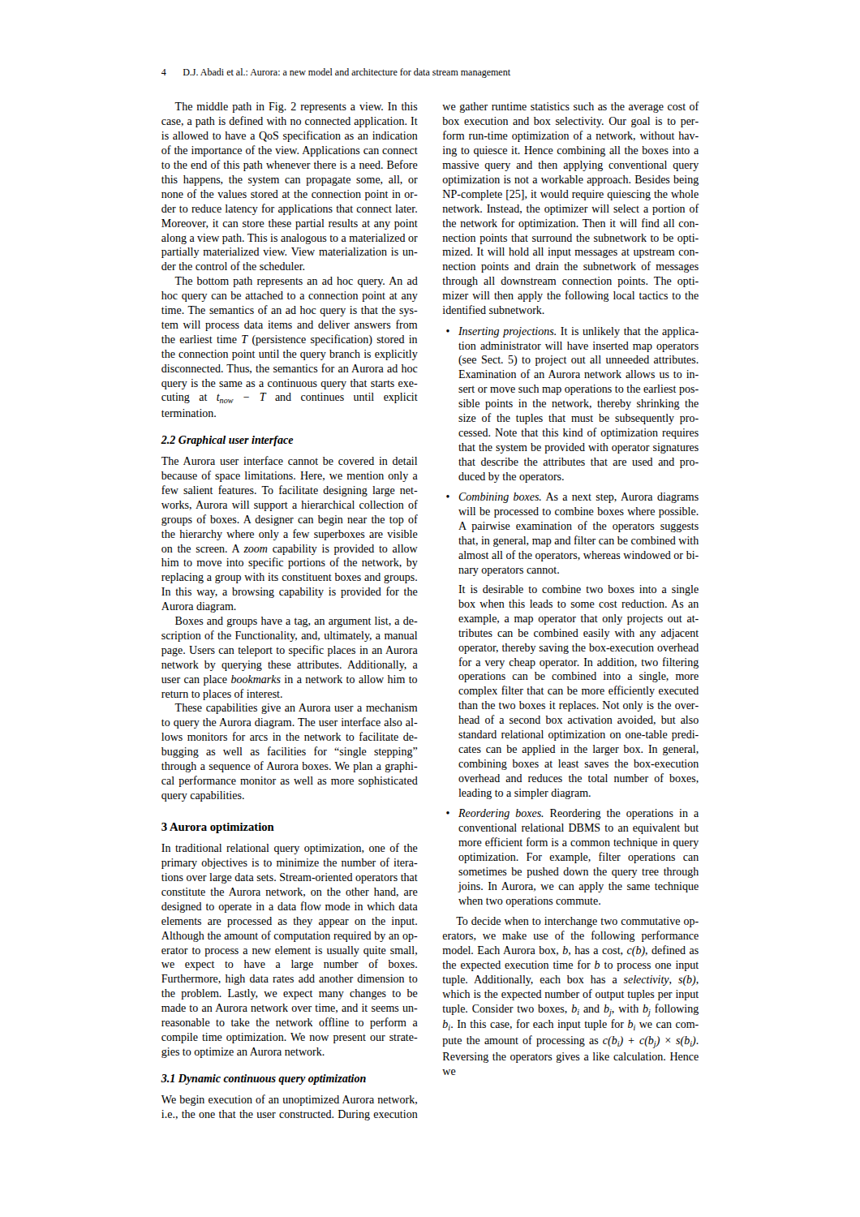4 D.J. Abadi et al.: Aurora: a new model and architecture for data stream management
The middle path in Fig. 2 represents a view. In this case, a path is defined with no connected application. It is allowed to have a QoS specification as an indication of the importance of the view. Applications can connect to the end of this path whenever there is a need. Before this happens, the system can propagate some, all, or none of the values stored at the connection point in order to reduce latency for applications that connect later. Moreover, it can store these partial results at any point along a view path. This is analogous to a materialized or partially materialized view. View materialization is under the control of the scheduler.
The bottom path represents an ad hoc query. An ad hoc query can be attached to a connection point at any time. The semantics of an ad hoc query is that the system will process data items and deliver answers from the earliest time T (persistence specification) stored in the connection point until the query branch is explicitly disconnected. Thus, the semantics for an Aurora ad hoc query is the same as a continuous query that starts executing at tnow − T and continues until explicit termination.
2.2 Graphical user interface
The Aurora user interface cannot be covered in detail because of space limitations. Here, we mention only a few salient features. To facilitate designing large networks, Aurora will support a hierarchical collection of groups of boxes. A designer can begin near the top of the hierarchy where only a few superboxes are visible on the screen. A zoom capability is provided to allow him to move into specific portions of the network, by replacing a group with its constituent boxes and groups. In this way, a browsing capability is provided for the Aurora diagram.
Boxes and groups have a tag, an argument list, a description of the Functionality, and, ultimately, a manual page. Users can teleport to specific places in an Aurora network by querying these attributes. Additionally, a user can place bookmarks in a network to allow him to return to places of interest.
These capabilities give an Aurora user a mechanism to query the Aurora diagram. The user interface also allows monitors for arcs in the network to facilitate debugging as well as facilities for “single stepping” through a sequence of Aurora boxes. We plan a graphical performance monitor as well as more sophisticated query capabilities.
3 Aurora optimization
In traditional relational query optimization, one of the primary objectives is to minimize the number of iterations over large data sets. Stream-oriented operators that constitute the Aurora network, on the other hand, are designed to operate in a data flow mode in which data elements are processed as they appear on the input. Although the amount of computation required by an operator to process a new element is usually quite small, we expect to have a large number of boxes. Furthermore, high data rates add another dimension to the problem. Lastly, we expect many changes to be made to an Aurora network over time, and it seems unreasonable to take the network offline to perform a compile time optimization. We now present our strategies to optimize an Aurora network.
3.1 Dynamic continuous query optimization
We begin execution of an unoptimized Aurora network, i.e., the one that the user constructed. During execution we gather runtime statistics such as the average cost of box execution and box selectivity. Our goal is to perform run-time optimization of a network, without having to quiesce it. Hence combining all the boxes into a massive query and then applying conventional query optimization is not a workable approach. Besides being NP-complete [25], it would require quiescing the whole network. Instead, the optimizer will select a portion of the network for optimization. Then it will find all connection points that surround the subnetwork to be optimized. It will hold all input messages at upstream connection points and drain the subnetwork of messages through all downstream connection points. The optimizer will then apply the following local tactics to the identified subnetwork.
Inserting projections. It is unlikely that the application administrator will have inserted map operators (see Sect. 5) to project out all unneeded attributes. Examination of an Aurora network allows us to insert or move such map operations to the earliest possible points in the network, thereby shrinking the size of the tuples that must be subsequently processed. Note that this kind of optimization requires that the system be provided with operator signatures that describe the attributes that are used and produced by the operators.
Combining boxes. As a next step, Aurora diagrams will be processed to combine boxes where possible. A pairwise examination of the operators suggests that, in general, map and filter can be combined with almost all of the operators, whereas windowed or binary operators cannot.
It is desirable to combine two boxes into a single box when this leads to some cost reduction. As an example, a map operator that only projects out attributes can be combined easily with any adjacent operator, thereby saving the box-execution overhead for a very cheap operator. In addition, two filtering operations can be combined into a single, more complex filter that can be more efficiently executed than the two boxes it replaces. Not only is the overhead of a second box activation avoided, but also standard relational optimization on one-table predicates can be applied in the larger box. In general, combining boxes at least saves the box-execution overhead and reduces the total number of boxes, leading to a simpler diagram.
Reordering boxes. Reordering the operations in a conventional relational DBMS to an equivalent but more efficient form is a common technique in query optimization. For example, filter operations can sometimes be pushed down the query tree through joins. In Aurora, we can apply the same technique when two operations commute.
To decide when to interchange two commutative operators, we make use of the following performance model. Each Aurora box, b, has a cost, c(b), defined as the expected execution time for b to process one input tuple. Additionally, each box has a selectivity, s(b), which is the expected number of output tuples per input tuple. Consider two boxes, bi and bj, with bj following bi. In this case, for each input tuple for bi we can compute the amount of processing as c(bi) + c(bj) × s(bi). Reversing the operators gives a like calculation. Hence we